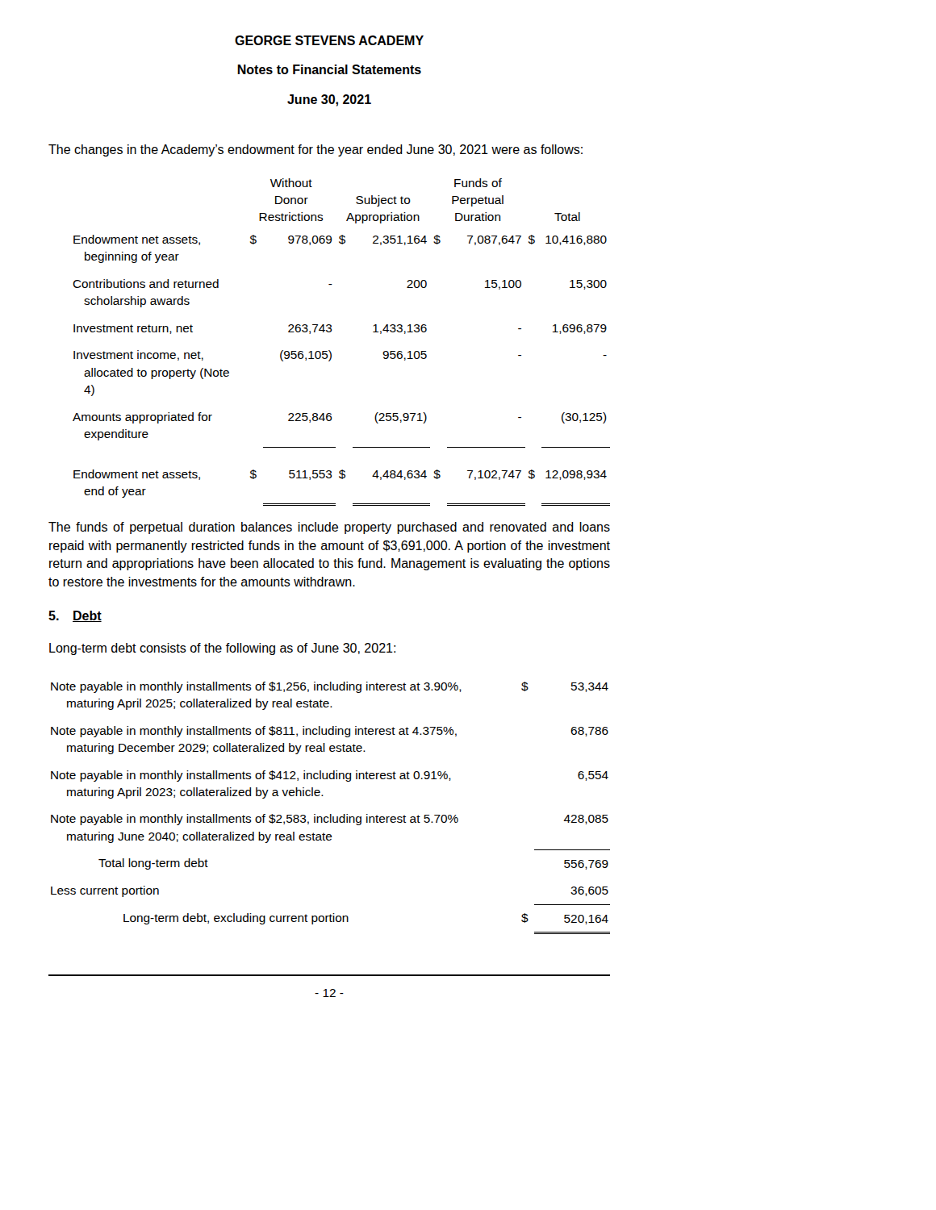GEORGE STEVENS ACADEMY
Notes to Financial Statements
June 30, 2021
The changes in the Academy’s endowment for the year ended June 30, 2021 were as follows:
| | Without Donor Restrictions | Subject to Appropriation | Funds of Perpetual Duration | Total |
| --- | --- | --- | --- | --- |
| Endowment net assets, beginning of year | $ | 978,069 | $ | 2,351,164 | $ | 7,087,647 | $ | 10,416,880 |
| Contributions and returned scholarship awards | | - | | 200 | | 15,100 | | 15,300 |
| Investment return, net | | 263,743 | | 1,433,136 | | - | | 1,696,879 |
| Investment income, net, allocated to property (Note 4) | | (956,105) | | 956,105 | | - | | - |
| Amounts appropriated for expenditure | | 225,846 | | (255,971) | | - | | (30,125) |
| Endowment net assets, end of year | $ | 511,553 | $ | 4,484,634 | $ | 7,102,747 | $ | 12,098,934 |
The funds of perpetual duration balances include property purchased and renovated and loans repaid with permanently restricted funds in the amount of $3,691,000. A portion of the investment return and appropriations have been allocated to this fund. Management is evaluating the options to restore the investments for the amounts withdrawn.
5. Debt
Long-term debt consists of the following as of June 30, 2021:
| Note payable in monthly installments of $1,256, including interest at 3.90%, maturing April 2025; collateralized by real estate. | $ | 53,344 |
| Note payable in monthly installments of $811, including interest at 4.375%, maturing December 2029; collateralized by real estate. | | 68,786 |
| Note payable in monthly installments of $412, including interest at 0.91%, maturing April 2023; collateralized by a vehicle. | | 6,554 |
| Note payable in monthly installments of $2,583, including interest at 5.70% maturing June 2040; collateralized by real estate | | 428,085 |
| Total long-term debt | | 556,769 |
| Less current portion | | 36,605 |
| Long-term debt, excluding current portion | $ | 520,164 |
- 12 -